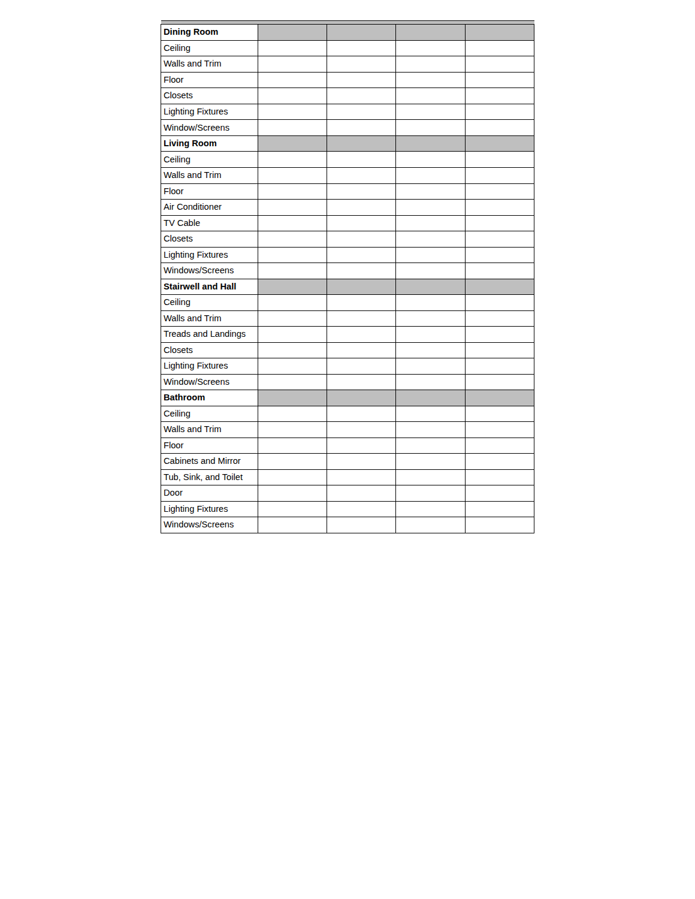| Dining Room | | | | |
| Ceiling | | | | |
| Walls and Trim | | | | |
| Floor | | | | |
| Closets | | | | |
| Lighting Fixtures | | | | |
| Window/Screens | | | | |
| Living Room | | | | |
| Ceiling | | | | |
| Walls and Trim | | | | |
| Floor | | | | |
| Air Conditioner | | | | |
| TV Cable | | | | |
| Closets | | | | |
| Lighting Fixtures | | | | |
| Windows/Screens | | | | |
| Stairwell and Hall | | | | |
| Ceiling | | | | |
| Walls and Trim | | | | |
| Treads and Landings | | | | |
| Closets | | | | |
| Lighting Fixtures | | | | |
| Window/Screens | | | | |
| Bathroom | | | | |
| Ceiling | | | | |
| Walls and Trim | | | | |
| Floor | | | | |
| Cabinets and Mirror | | | | |
| Tub, Sink, and Toilet | | | | |
| Door | | | | |
| Lighting Fixtures | | | | |
| Windows/Screens | | | | |